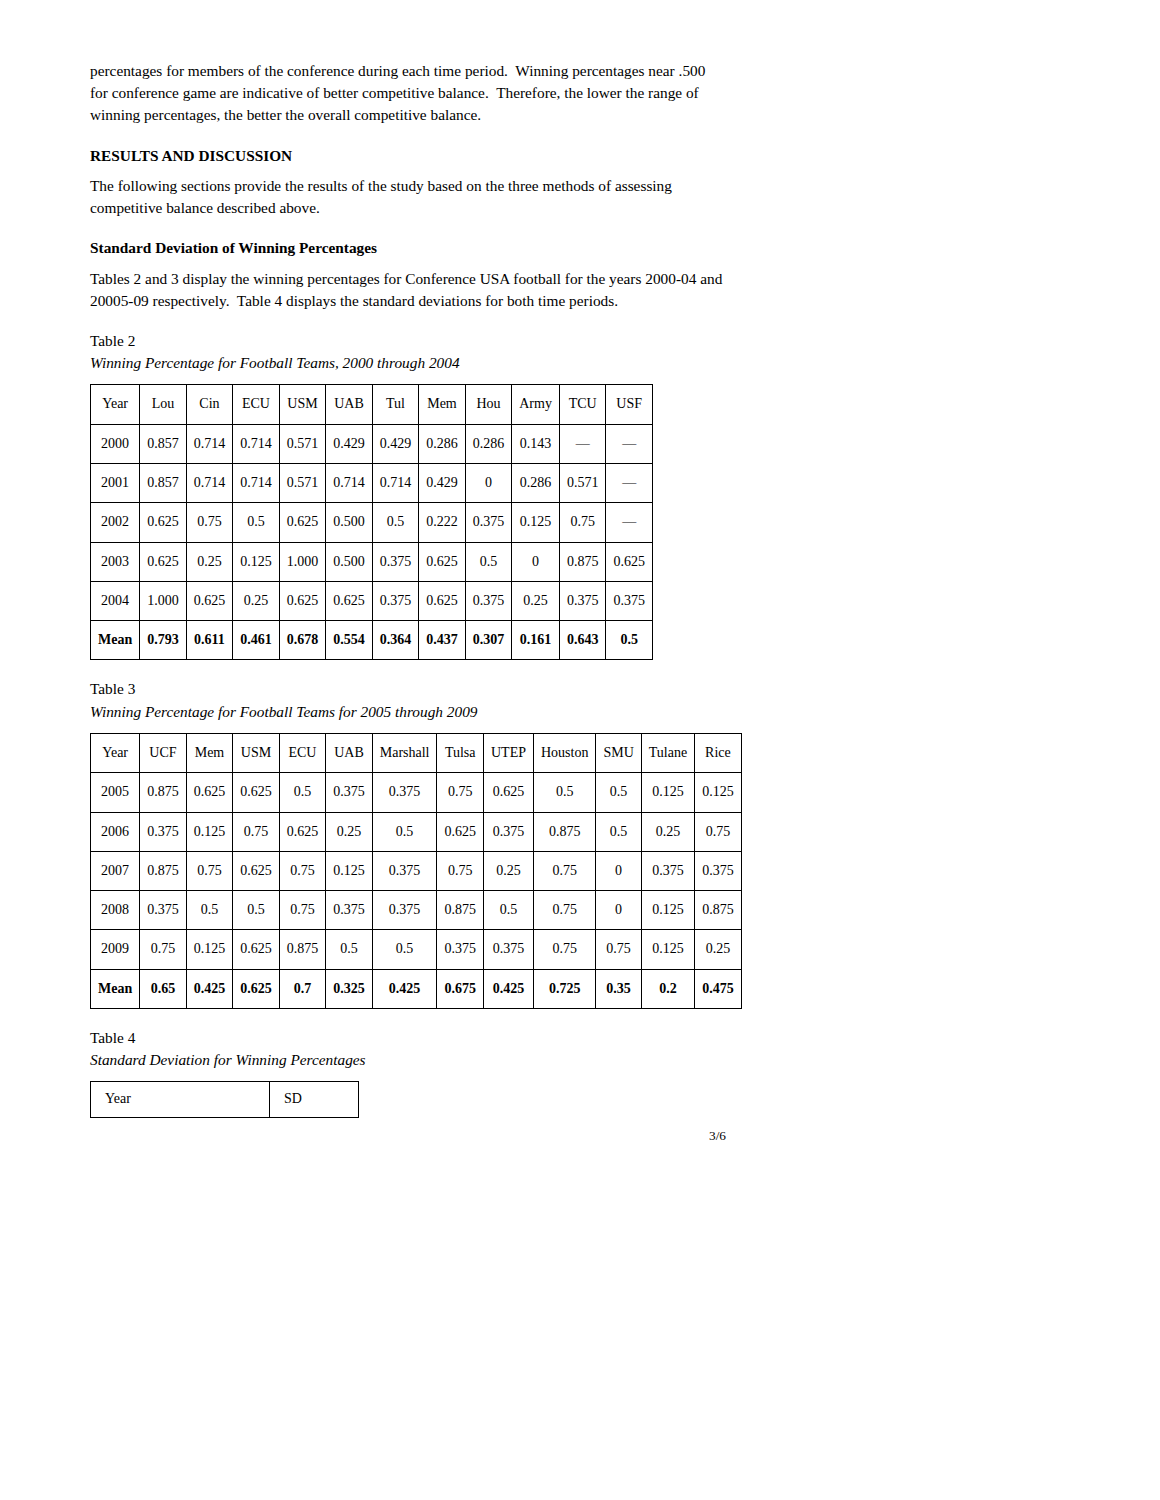percentages for members of the conference during each time period. Winning percentages near .500 for conference game are indicative of better competitive balance. Therefore, the lower the range of winning percentages, the better the overall competitive balance.
RESULTS AND DISCUSSION
The following sections provide the results of the study based on the three methods of assessing competitive balance described above.
Standard Deviation of Winning Percentages
Tables 2 and 3 display the winning percentages for Conference USA football for the years 2000-04 and 20005-09 respectively. Table 4 displays the standard deviations for both time periods.
Table 2
Winning Percentage for Football Teams, 2000 through 2004
| Year | Lou | Cin | ECU | USM | UAB | Tul | Mem | Hou | Army | TCU | USF |
| --- | --- | --- | --- | --- | --- | --- | --- | --- | --- | --- | --- |
| 2000 | 0.857 | 0.714 | 0.714 | 0.571 | 0.429 | 0.429 | 0.286 | 0.286 | 0.143 | — | — |
| 2001 | 0.857 | 0.714 | 0.714 | 0.571 | 0.714 | 0.714 | 0.429 | 0 | 0.286 | 0.571 | — |
| 2002 | 0.625 | 0.75 | 0.5 | 0.625 | 0.500 | 0.5 | 0.222 | 0.375 | 0.125 | 0.75 | — |
| 2003 | 0.625 | 0.25 | 0.125 | 1.000 | 0.500 | 0.375 | 0.625 | 0.5 | 0 | 0.875 | 0.625 |
| 2004 | 1.000 | 0.625 | 0.25 | 0.625 | 0.625 | 0.375 | 0.625 | 0.375 | 0.25 | 0.375 | 0.375 |
| Mean | 0.793 | 0.611 | 0.461 | 0.678 | 0.554 | 0.364 | 0.437 | 0.307 | 0.161 | 0.643 | 0.5 |
Table 3
Winning Percentage for Football Teams for 2005 through 2009
| Year | UCF | Mem | USM | ECU | UAB | Marshall | Tulsa | UTEP | Houston | SMU | Tulane | Rice |
| --- | --- | --- | --- | --- | --- | --- | --- | --- | --- | --- | --- | --- |
| 2005 | 0.875 | 0.625 | 0.625 | 0.5 | 0.375 | 0.375 | 0.75 | 0.625 | 0.5 | 0.5 | 0.125 | 0.125 |
| 2006 | 0.375 | 0.125 | 0.75 | 0.625 | 0.25 | 0.5 | 0.625 | 0.375 | 0.875 | 0.5 | 0.25 | 0.75 |
| 2007 | 0.875 | 0.75 | 0.625 | 0.75 | 0.125 | 0.375 | 0.75 | 0.25 | 0.75 | 0 | 0.375 | 0.375 |
| 2008 | 0.375 | 0.5 | 0.5 | 0.75 | 0.375 | 0.375 | 0.875 | 0.5 | 0.75 | 0 | 0.125 | 0.875 |
| 2009 | 0.75 | 0.125 | 0.625 | 0.875 | 0.5 | 0.5 | 0.375 | 0.375 | 0.75 | 0.75 | 0.125 | 0.25 |
| Mean | 0.65 | 0.425 | 0.625 | 0.7 | 0.325 | 0.425 | 0.675 | 0.425 | 0.725 | 0.35 | 0.2 | 0.475 |
Table 4
Standard Deviation for Winning Percentages
| Year | SD |
3/6